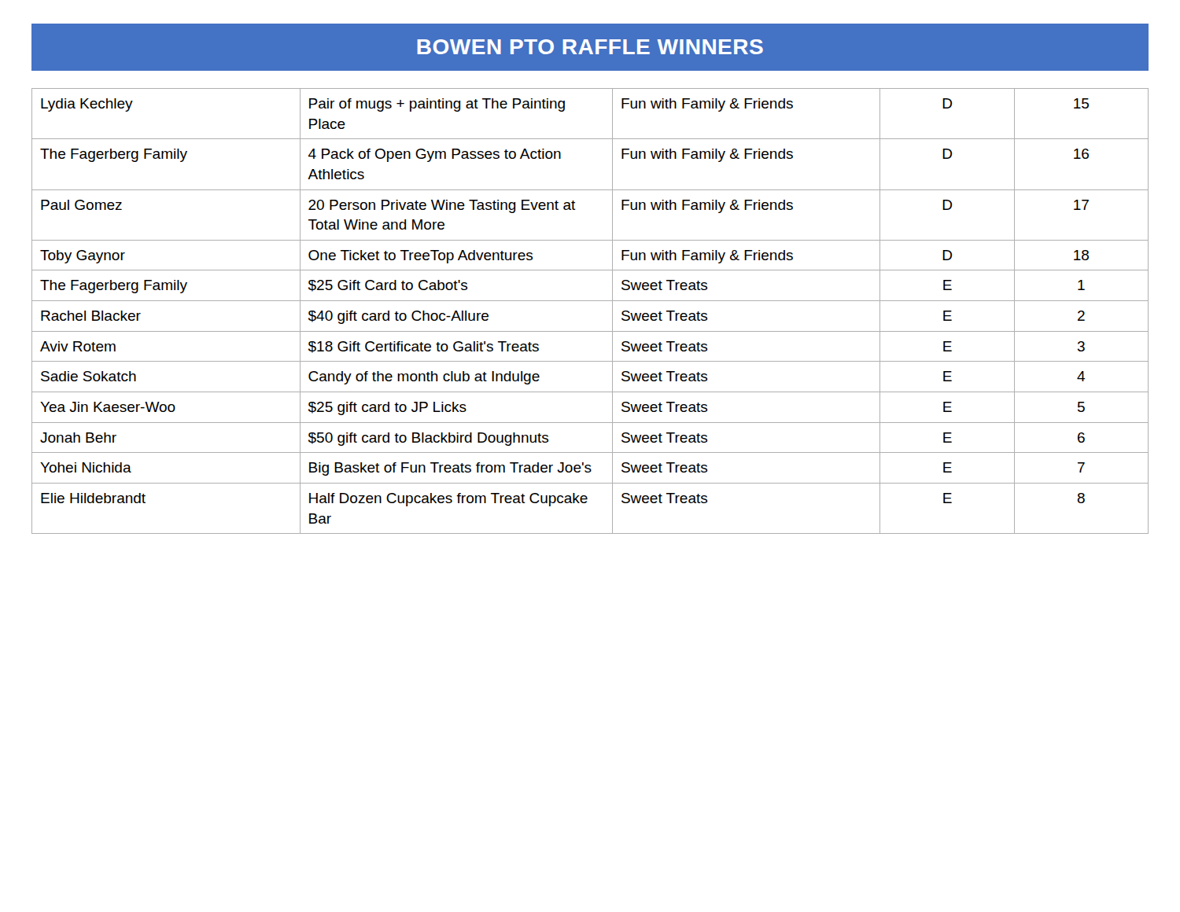BOWEN PTO RAFFLE WINNERS
| Lydia Kechley | Pair of mugs + painting at The Painting Place | Fun with Family & Friends | D | 15 |
| The Fagerberg Family | 4 Pack of Open Gym Passes to Action Athletics | Fun with Family & Friends | D | 16 |
| Paul Gomez | 20 Person Private Wine Tasting Event at Total Wine and More | Fun with Family & Friends | D | 17 |
| Toby Gaynor | One Ticket to TreeTop Adventures | Fun with Family & Friends | D | 18 |
| The Fagerberg Family | $25 Gift Card to Cabot's | Sweet Treats | E | 1 |
| Rachel Blacker | $40 gift card to Choc-Allure | Sweet Treats | E | 2 |
| Aviv Rotem | $18 Gift Certificate to Galit's Treats | Sweet Treats | E | 3 |
| Sadie Sokatch | Candy of the month club at Indulge | Sweet Treats | E | 4 |
| Yea Jin Kaeser-Woo | $25 gift card to JP Licks | Sweet Treats | E | 5 |
| Jonah Behr | $50 gift card to Blackbird Doughnuts | Sweet Treats | E | 6 |
| Yohei Nichida | Big Basket of Fun Treats from Trader Joe's | Sweet Treats | E | 7 |
| Elie Hildebrandt | Half Dozen Cupcakes from Treat Cupcake Bar | Sweet Treats | E | 8 |